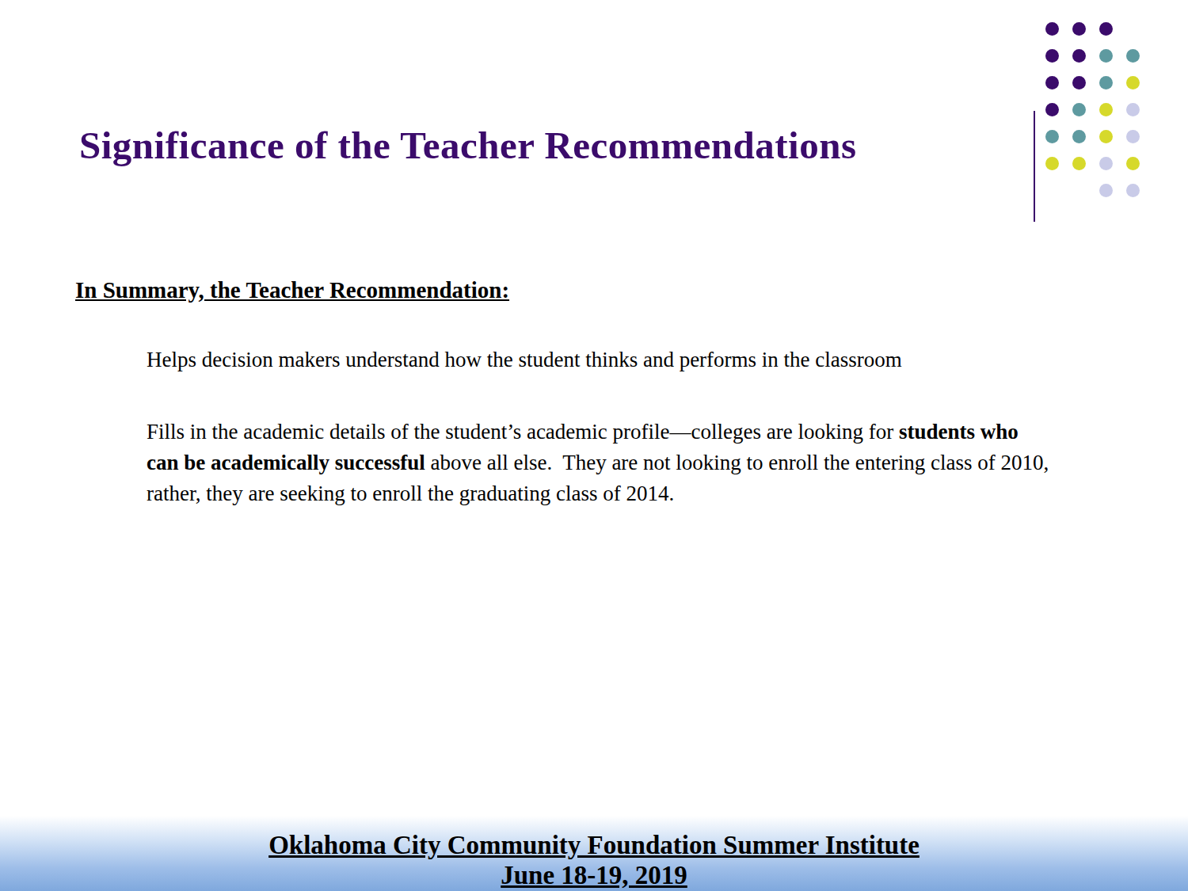Significance of the Teacher Recommendations
In Summary, the Teacher Recommendation:
Helps decision makers understand how the student thinks and performs in the classroom
Fills in the academic details of the student’s academic profile—colleges are looking for students who can be academically successful above all else. They are not looking to enroll the entering class of 2010, rather, they are seeking to enroll the graduating class of 2014.
Oklahoma City Community Foundation Summer Institute
June 18-19, 2019